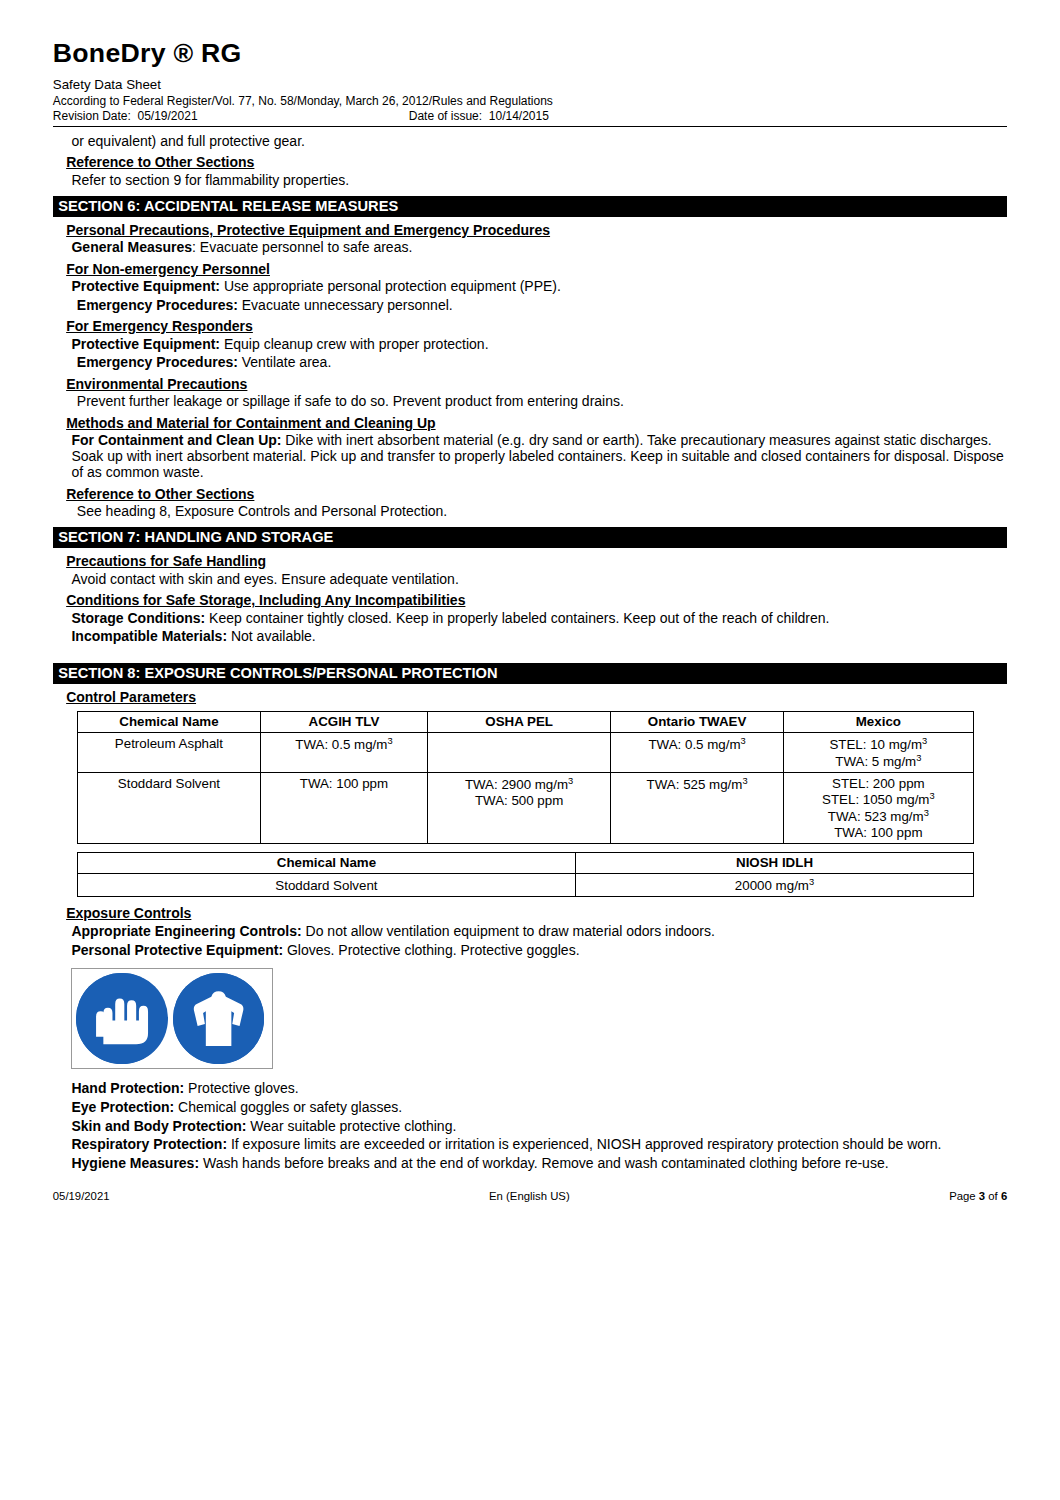BoneDry ® RG
Safety Data Sheet
According to Federal Register/Vol. 77, No. 58/Monday, March 26, 2012/Rules and Regulations
Revision Date: 05/19/2021 Date of issue: 10/14/2015
or equivalent) and full protective gear.
Reference to Other Sections
Refer to section 9 for flammability properties.
SECTION 6: ACCIDENTAL RELEASE MEASURES
Personal Precautions, Protective Equipment and Emergency Procedures
General Measures: Evacuate personnel to safe areas.
For Non-emergency Personnel
Protective Equipment: Use appropriate personal protection equipment (PPE).
Emergency Procedures: Evacuate unnecessary personnel.
For Emergency Responders
Protective Equipment: Equip cleanup crew with proper protection.
Emergency Procedures: Ventilate area.
Environmental Precautions
Prevent further leakage or spillage if safe to do so. Prevent product from entering drains.
Methods and Material for Containment and Cleaning Up
For Containment and Clean Up: Dike with inert absorbent material (e.g. dry sand or earth). Take precautionary measures against static discharges. Soak up with inert absorbent material. Pick up and transfer to properly labeled containers. Keep in suitable and closed containers for disposal. Dispose of as common waste.
Reference to Other Sections
See heading 8, Exposure Controls and Personal Protection.
SECTION 7: HANDLING AND STORAGE
Precautions for Safe Handling
Avoid contact with skin and eyes. Ensure adequate ventilation.
Conditions for Safe Storage, Including Any Incompatibilities
Storage Conditions: Keep container tightly closed. Keep in properly labeled containers. Keep out of the reach of children.
Incompatible Materials: Not available.
SECTION 8: EXPOSURE CONTROLS/PERSONAL PROTECTION
Control Parameters
| Chemical Name | ACGIH TLV | OSHA PEL | Ontario TWAEV | Mexico |
| --- | --- | --- | --- | --- |
| Petroleum Asphalt | TWA: 0.5 mg/m 3 | | TWA: 0.5 mg/m 3 | STEL: 10 mg/m 3 TWA: 5 mg/m 3 |
| Stoddard Solvent | TWA: 100 ppm | TWA: 2900 mg/m 3 TWA: 500 ppm | TWA: 525 mg/m 3 | STEL: 200 ppm STEL: 1050 mg/m 3 TWA: 523 mg/m 3 TWA: 100 ppm |
| Chemical Name | NIOSH IDLH |
| --- | --- |
| Stoddard Solvent | 20000 mg/m 3 |
Exposure Controls
Appropriate Engineering Controls: Do not allow ventilation equipment to draw material odors indoors.
Personal Protective Equipment: Gloves. Protective clothing. Protective goggles.
Hand Protection: Protective gloves.
Eye Protection: Chemical goggles or safety glasses.
Skin and Body Protection: Wear suitable protective clothing.
Respiratory Protection: If exposure limits are exceeded or irritation is experienced, NIOSH approved respiratory protection should be worn.
Hygiene Measures: Wash hands before breaks and at the end of workday. Remove and wash contaminated clothing before re-use.
05/19/2021 En (English US) Page 3 of 6